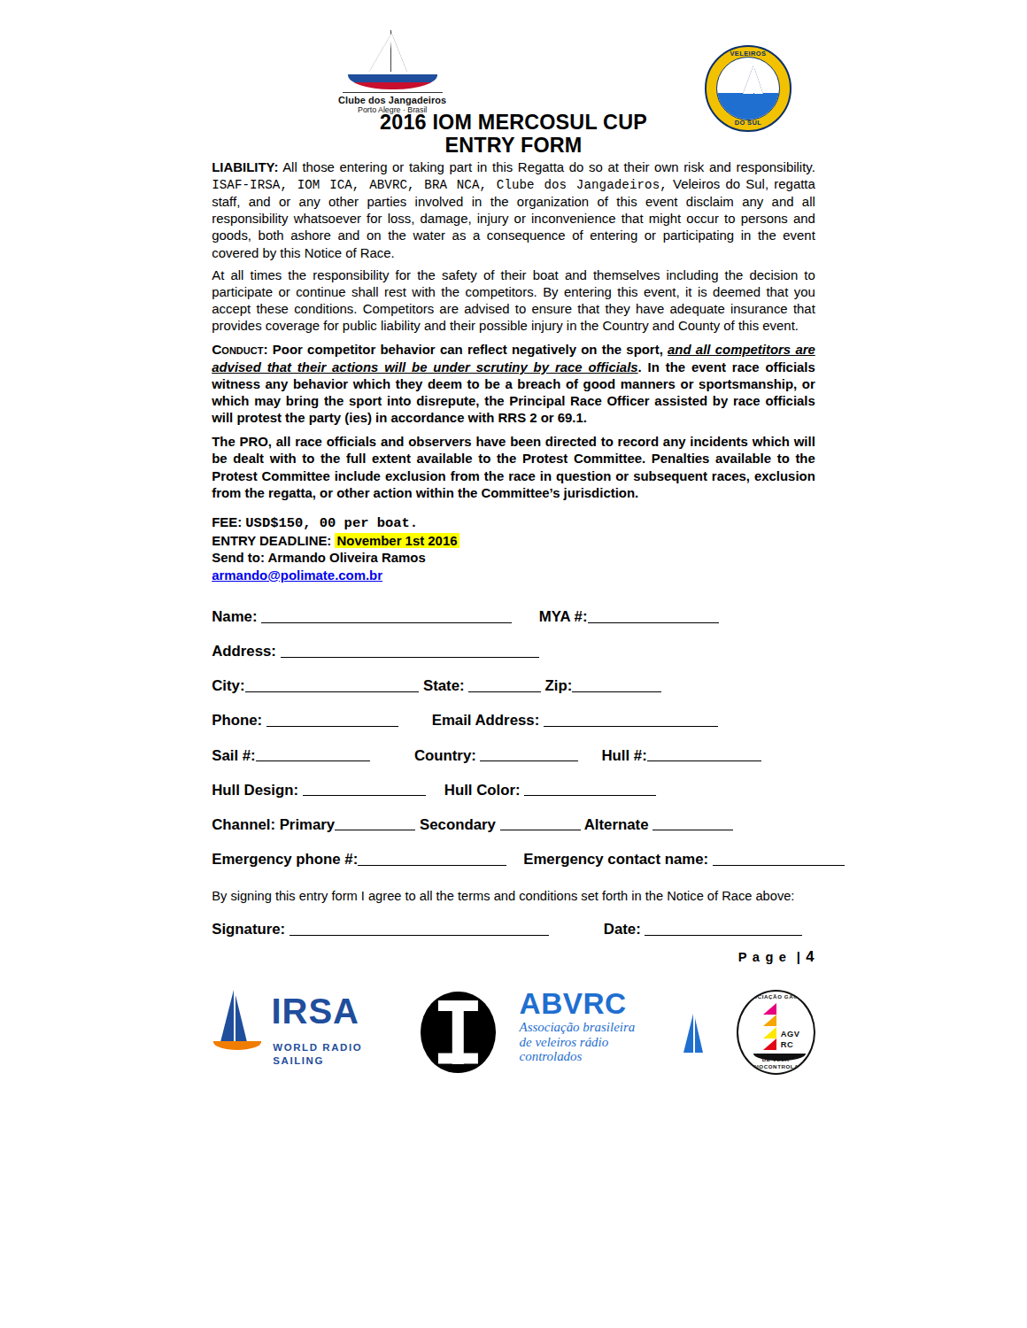Clube dos Jangadeiros
Porto Alegre · Brasil
VELEIROS
DO SUL
2016 IOM MERCOSUL CUP
ENTRY FORM
LIABILITY: All those entering or taking part in this Regatta do so at their own risk and responsibility. ISAF-IRSA, IOM ICA, ABVRC, BRA NCA, Clube dos Jangadeiros, Veleiros do Sul, regatta staff, and or any other parties involved in the organization of this event disclaim any and all responsibility whatsoever for loss, damage, injury or inconvenience that might occur to persons and goods, both ashore and on the water as a consequence of entering or participating in the event covered by this Notice of Race.
At all times the responsibility for the safety of their boat and themselves including the decision to participate or continue shall rest with the competitors. By entering this event, it is deemed that you accept these conditions. Competitors are advised to ensure that they have adequate insurance that provides coverage for public liability and their possible injury in the Country and County of this event.
Conduct: Poor competitor behavior can reflect negatively on the sport, and all competitors are advised that their actions will be under scrutiny by race officials. In the event race officials witness any behavior which they deem to be a breach of good manners or sportsmanship, or which may bring the sport into disrepute, the Principal Race Officer assisted by race officials will protest the party (ies) in accordance with RRS 2 or 69.1.
The PRO, all race officials and observers have been directed to record any incidents which will be dealt with to the full extent available to the Protest Committee. Penalties available to the Protest Committee include exclusion from the race in question or subsequent races, exclusion from the regatta, or other action within the Committee’s jurisdiction.
FEE: USD$150, 00 per boat.
ENTRY DEADLINE: November 1st 2016
Send to: Armando Oliveira Ramos
armando@polimate.com.br
Name: MYA #:
Address:
City: State: Zip:
Phone: Email Address:
Sail #: Country: Hull #:
Hull Design: Hull Color:
Channel: Primary Secondary Alternate
Emergency phone #: Emergency contact name:
By signing this entry form I agree to all the terms and conditions set forth in the Notice of Race above:
Signature: Date:
P a g e | 4
IRSA
WORLD RADIO SAILING
ABVRC
Associação brasileira
de veleiros rádio
controlados
ASSOCIAÇÃO GAÚCHA
AGV
RC
DE VELA RADIOCONTROLADA